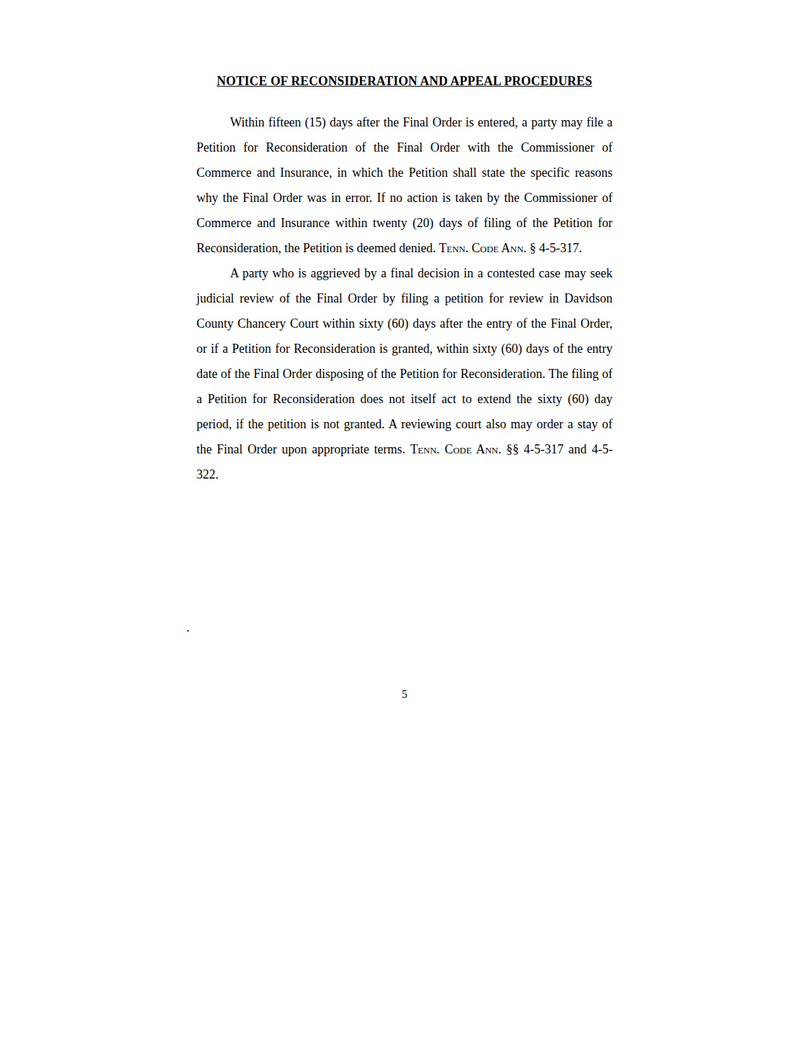NOTICE OF RECONSIDERATION AND APPEAL PROCEDURES
Within fifteen (15) days after the Final Order is entered, a party may file a Petition for Reconsideration of the Final Order with the Commissioner of Commerce and Insurance, in which the Petition shall state the specific reasons why the Final Order was in error. If no action is taken by the Commissioner of Commerce and Insurance within twenty (20) days of filing of the Petition for Reconsideration, the Petition is deemed denied. Tenn. Code Ann. § 4-5-317.
A party who is aggrieved by a final decision in a contested case may seek judicial review of the Final Order by filing a petition for review in Davidson County Chancery Court within sixty (60) days after the entry of the Final Order, or if a Petition for Reconsideration is granted, within sixty (60) days of the entry date of the Final Order disposing of the Petition for Reconsideration. The filing of a Petition for Reconsideration does not itself act to extend the sixty (60) day period, if the petition is not granted. A reviewing court also may order a stay of the Final Order upon appropriate terms. Tenn. Code Ann. §§ 4-5-317 and 4-5-322.
.
5